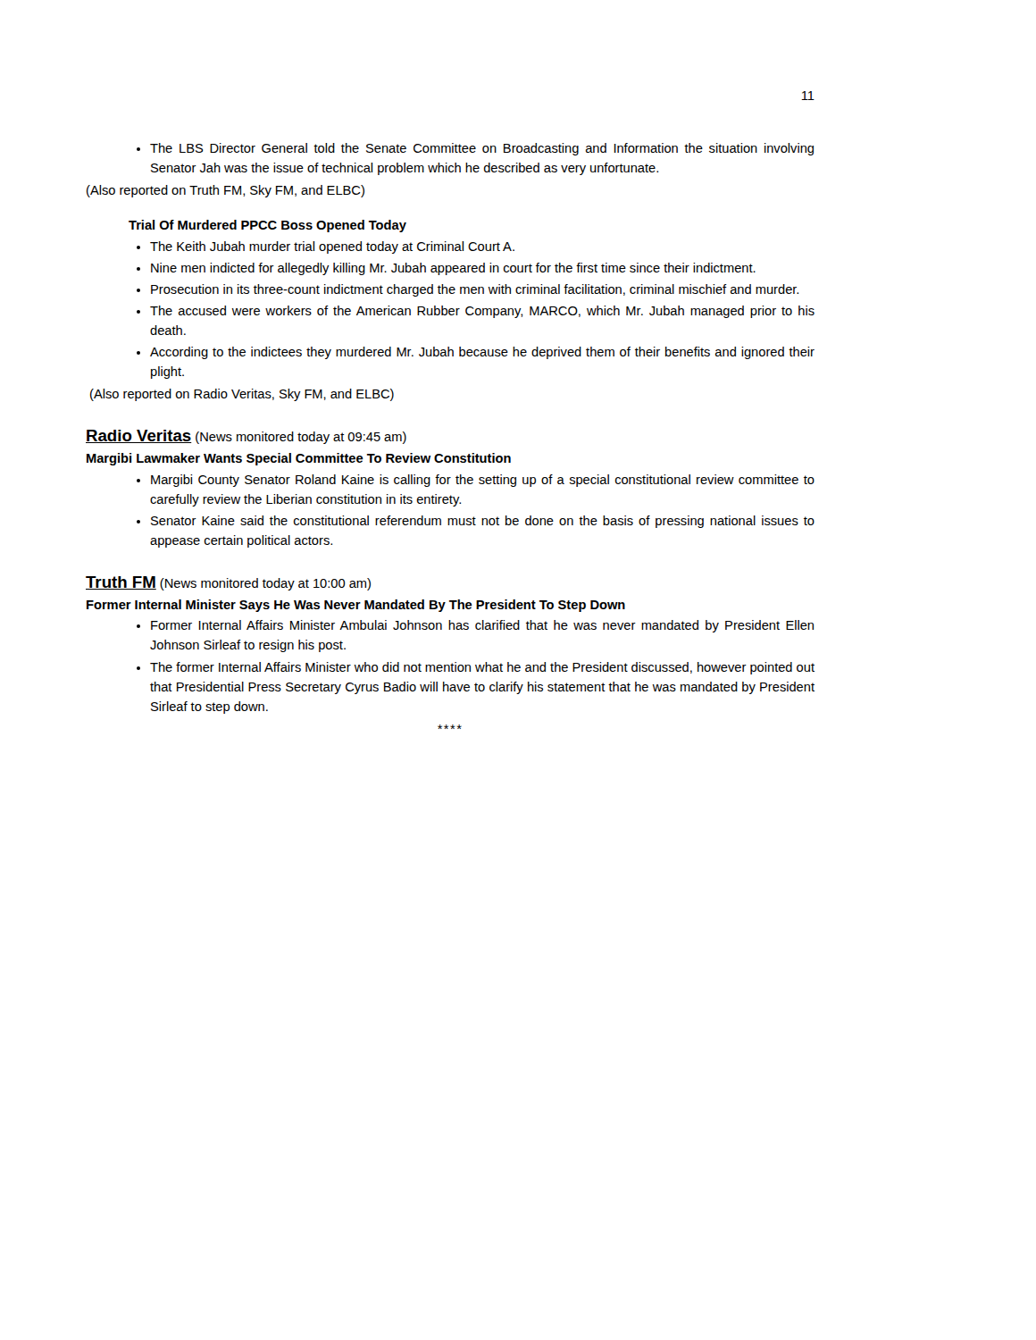11
The LBS Director General told the Senate Committee on Broadcasting and Information the situation involving Senator Jah was the issue of technical problem which he described as very unfortunate.
(Also reported on Truth FM, Sky FM, and ELBC)
Trial Of Murdered PPCC Boss Opened Today
The Keith Jubah murder trial opened today at Criminal Court A.
Nine men indicted for allegedly killing Mr. Jubah appeared in court for the first time since their indictment.
Prosecution in its three-count indictment charged the men with criminal facilitation, criminal mischief and murder.
The accused were workers of the American Rubber Company, MARCO, which Mr. Jubah managed prior to his death.
According to the indictees they murdered Mr. Jubah because he deprived them of their benefits and ignored their plight.
(Also reported on Radio Veritas, Sky FM, and ELBC)
Radio Veritas (News monitored today at 09:45 am)
Margibi Lawmaker Wants Special Committee To Review Constitution
Margibi County Senator Roland Kaine is calling for the setting up of a special constitutional review committee to carefully review the Liberian constitution in its entirety.
Senator Kaine said the constitutional referendum must not be done on the basis of pressing national issues to appease certain political actors.
Truth FM (News monitored today at 10:00 am)
Former Internal Minister Says He Was Never Mandated By The President To Step Down
Former Internal Affairs Minister Ambulai Johnson has clarified that he was never mandated by President Ellen Johnson Sirleaf to resign his post.
The former Internal Affairs Minister who did not mention what he and the President discussed, however pointed out that Presidential Press Secretary Cyrus Badio will have to clarify his statement that he was mandated by President Sirleaf to step down.
****